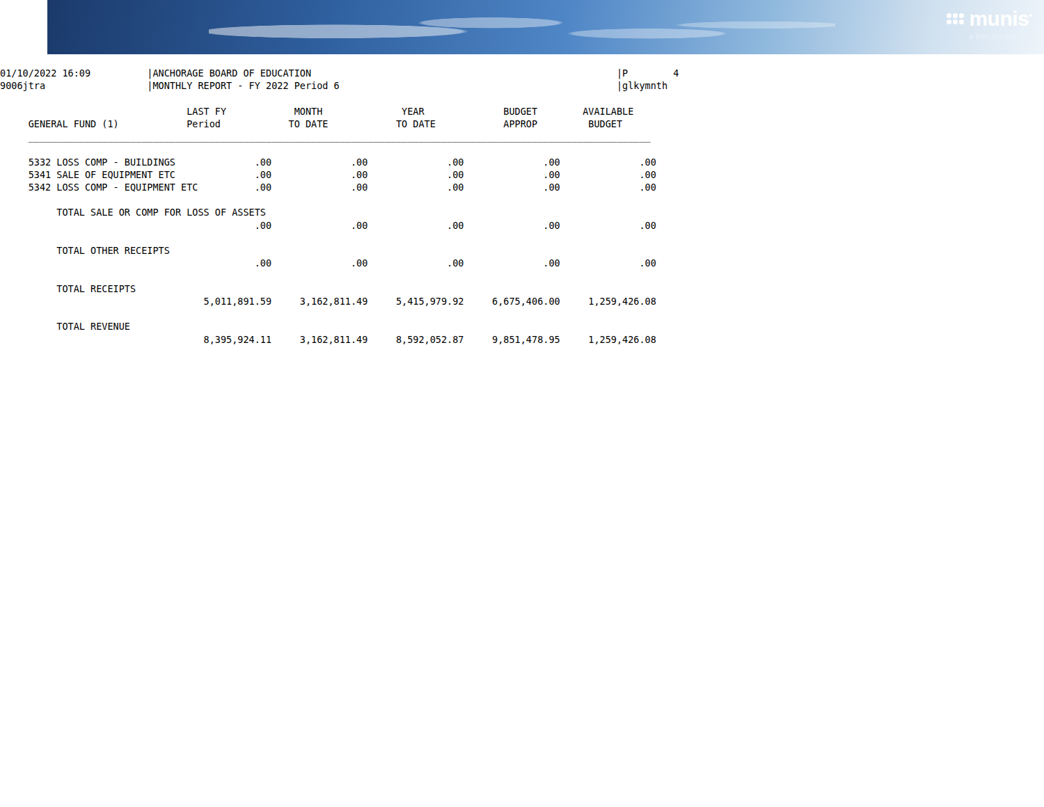munis•
a tyler erp solution
01/10/2022 16:09          |ANCHORAGE BOARD OF EDUCATION                                                      |P        4
9006jtra                  |MONTHLY REPORT - FY 2022 Period 6                                                 |glkymnth

                                 LAST FY            MONTH              YEAR              BUDGET        AVAILABLE
     GENERAL FUND (1)            Period            TO DATE            TO DATE            APPROP         BUDGET
     ______________________________________________________________________________________________________________

     5332 LOSS COMP - BUILDINGS              .00              .00              .00              .00              .00
     5341 SALE OF EQUIPMENT ETC              .00              .00              .00              .00              .00
     5342 LOSS COMP - EQUIPMENT ETC          .00              .00              .00              .00              .00

          TOTAL SALE OR COMP FOR LOSS OF ASSETS
                                             .00              .00              .00              .00              .00

          TOTAL OTHER RECEIPTS
                                             .00              .00              .00              .00              .00

          TOTAL RECEIPTS
                                    5,011,891.59     3,162,811.49     5,415,979.92     6,675,406.00     1,259,426.08

          TOTAL REVENUE
                                    8,395,924.11     3,162,811.49     8,592,052.87     9,851,478.95     1,259,426.08